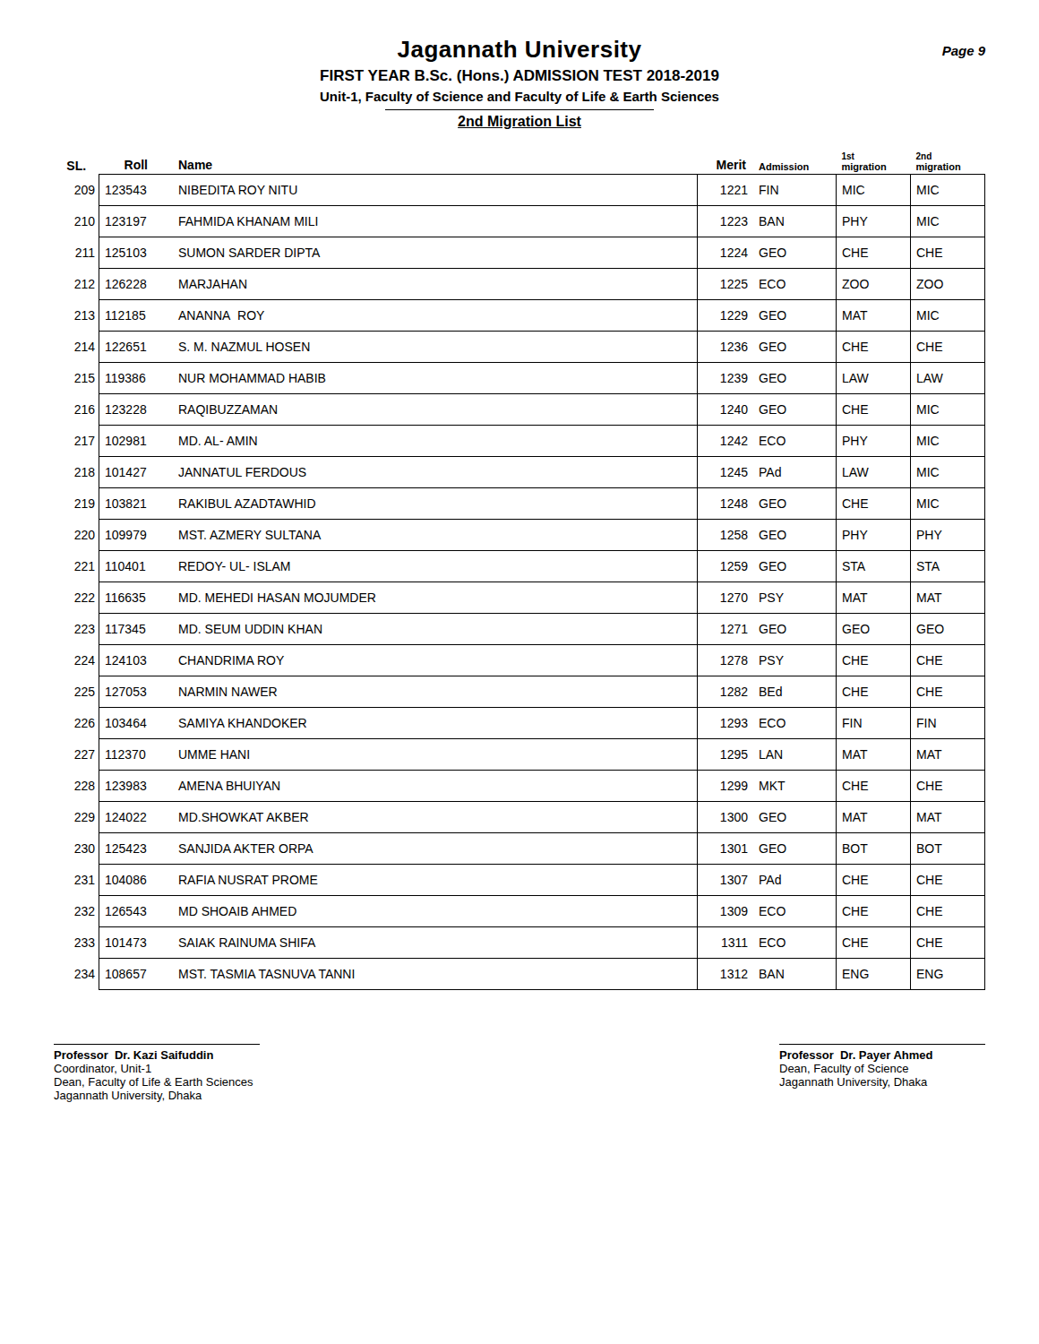Page 9
Jagannath University
FIRST YEAR B.Sc. (Hons.) ADMISSION TEST 2018-2019
Unit-1, Faculty of Science and Faculty of Life & Earth Sciences
2nd Migration List
| SL. | Roll | Name | Merit | Admission | 1st migration | 2nd migration |
| --- | --- | --- | --- | --- | --- | --- |
| 209 | 123543 | NIBEDITA ROY NITU | 1221 | FIN | MIC | MIC |
| 210 | 123197 | FAHMIDA KHANAM MILI | 1223 | BAN | PHY | MIC |
| 211 | 125103 | SUMON SARDER DIPTA | 1224 | GEO | CHE | CHE |
| 212 | 126228 | MARJAHAN | 1225 | ECO | ZOO | ZOO |
| 213 | 112185 | ANANNA ROY | 1229 | GEO | MAT | MIC |
| 214 | 122651 | S. M. NAZMUL HOSEN | 1236 | GEO | CHE | CHE |
| 215 | 119386 | NUR MOHAMMAD HABIB | 1239 | GEO | LAW | LAW |
| 216 | 123228 | RAQIBUZZAMAN | 1240 | GEO | CHE | MIC |
| 217 | 102981 | MD. AL- AMIN | 1242 | ECO | PHY | MIC |
| 218 | 101427 | JANNATUL FERDOUS | 1245 | PAd | LAW | MIC |
| 219 | 103821 | RAKIBUL AZADTAWHID | 1248 | GEO | CHE | MIC |
| 220 | 109979 | MST. AZMERY SULTANA | 1258 | GEO | PHY | PHY |
| 221 | 110401 | REDOY- UL- ISLAM | 1259 | GEO | STA | STA |
| 222 | 116635 | MD. MEHEDI HASAN MOJUMDER | 1270 | PSY | MAT | MAT |
| 223 | 117345 | MD. SEUM UDDIN KHAN | 1271 | GEO | GEO | GEO |
| 224 | 124103 | CHANDRIMA ROY | 1278 | PSY | CHE | CHE |
| 225 | 127053 | NARMIN NAWER | 1282 | BEd | CHE | CHE |
| 226 | 103464 | SAMIYA KHANDOKER | 1293 | ECO | FIN | FIN |
| 227 | 112370 | UMME HANI | 1295 | LAN | MAT | MAT |
| 228 | 123983 | AMENA BHUIYAN | 1299 | MKT | CHE | CHE |
| 229 | 124022 | MD.SHOWKAT AKBER | 1300 | GEO | MAT | MAT |
| 230 | 125423 | SANJIDA AKTER ORPA | 1301 | GEO | BOT | BOT |
| 231 | 104086 | RAFIA NUSRAT PROME | 1307 | PAd | CHE | CHE |
| 232 | 126543 | MD SHOAIB AHMED | 1309 | ECO | CHE | CHE |
| 233 | 101473 | SAIAK RAINUMA SHIFA | 1311 | ECO | CHE | CHE |
| 234 | 108657 | MST. TASMIA TASNUVA TANNI | 1312 | BAN | ENG | ENG |
Professor Dr. Kazi Saifuddin
Coordinator, Unit-1
Dean, Faculty of Life & Earth Sciences
Jagannath University, Dhaka
Professor Dr. Payer Ahmed
Dean, Faculty of Science
Jagannath University, Dhaka